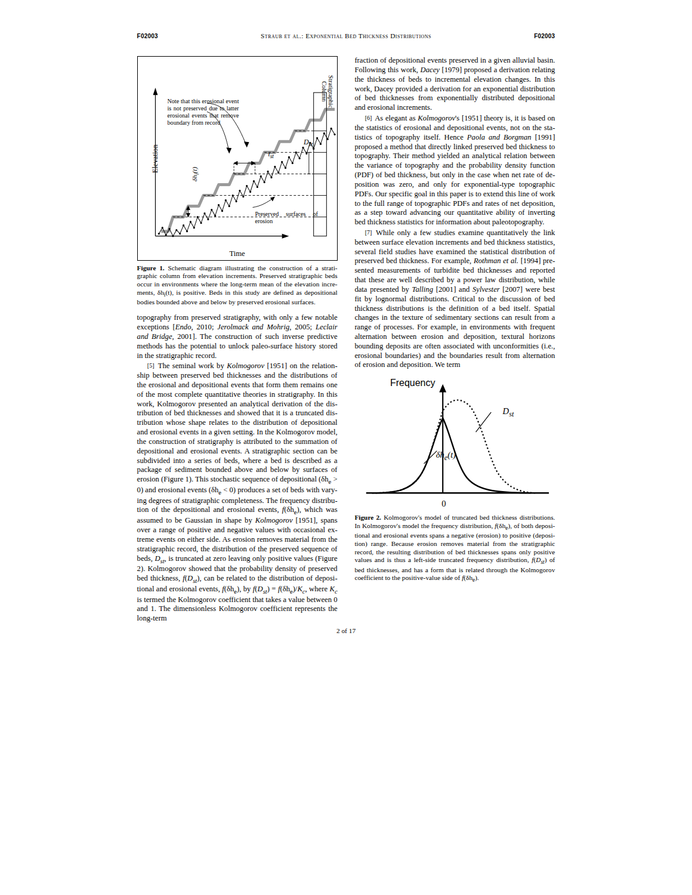F02003 Straub et al.: Exponential Bed Thickness Distributions F02003
Elevation
Time
Stratigraphic
Column
Note that this erosional event is not preserved due to latter erosional events that remove boundary from record
Preserved surfaces of erosion
tst
Dst
δhi(t)
Figure 1. Schematic diagram illustrating the construction of a stratigraphic column from elevation increments. Preserved stratigraphic beds occur in environments where the long-term mean of the elevation increments, δhi(t), is positive. Beds in this study are defined as depositional bodies bounded above and below by preserved erosional surfaces.
topography from preserved stratigraphy, with only a few notable exceptions [Endo, 2010; Jerolmack and Mohrig, 2005; Leclair and Bridge, 2001]. The construction of such inverse predictive methods has the potential to unlock paleo-surface history stored in the stratigraphic record.
[5] The seminal work by Kolmogorov [1951] on the relationship between preserved bed thicknesses and the distributions of the erosional and depositional events that form them remains one of the most complete quantitative theories in stratigraphy. In this work, Kolmogorov presented an analytical derivation of the distribution of bed thicknesses and showed that it is a truncated distribution whose shape relates to the distribution of depositional and erosional events in a given setting. In the Kolmogorov model, the construction of stratigraphy is attributed to the summation of depositional and erosional events. A stratigraphic section can be subdivided into a series of beds, where a bed is described as a package of sediment bounded above and below by surfaces of erosion (Figure 1). This stochastic sequence of depositional (δhe > 0) and erosional events (δhe < 0) produces a set of beds with varying degrees of stratigraphic completeness. The frequency distribution of the depositional and erosional events, f(δhe), which was assumed to be Gaussian in shape by Kolmogorov [1951], spans over a range of positive and negative values with occasional extreme events on either side. As erosion removes material from the stratigraphic record, the distribution of the preserved sequence of beds, Dst, is truncated at zero leaving only positive values (Figure 2). Kolmogorov showed that the probability density of preserved bed thickness, f(Dst), can be related to the distribution of depositional and erosional events, f(δhe), by f(Dst) = f(δhe)/Kc, where Kc is termed the Kolmogorov coefficient that takes a value between 0 and 1. The dimensionless Kolmogorov coefficient represents the long-term
fraction of depositional events preserved in a given alluvial basin. Following this work, Dacey [1979] proposed a derivation relating the thickness of beds to incremental elevation changes. In this work, Dacey provided a derivation for an exponential distribution of bed thicknesses from exponentially distributed depositional and erosional increments.
[6] As elegant as Kolmogorov's [1951] theory is, it is based on the statistics of erosional and depositional events, not on the statistics of topography itself. Hence Paola and Borgman [1991] proposed a method that directly linked preserved bed thickness to topography. Their method yielded an analytical relation between the variance of topography and the probability density function (PDF) of bed thickness, but only in the case when net rate of deposition was zero, and only for exponential-type topographic PDFs. Our specific goal in this paper is to extend this line of work to the full range of topographic PDFs and rates of net deposition, as a step toward advancing our quantitative ability of inverting bed thickness statistics for information about paleotopography.
[7] While only a few studies examine quantitatively the link between surface elevation increments and bed thickness statistics, several field studies have examined the statistical distribution of preserved bed thickness. For example, Rothman et al. [1994] presented measurements of turbidite bed thicknesses and reported that these are well described by a power law distribution, while data presented by Talling [2001] and Sylvester [2007] were best fit by lognormal distributions. Critical to the discussion of bed thickness distributions is the definition of a bed itself. Spatial changes in the texture of sedimentary sections can result from a range of processes. For example, in environments with frequent alternation between erosion and deposition, textural horizons bounding deposits are often associated with unconformities (i.e., erosional boundaries) and the boundaries result from alternation of erosion and deposition. We term
Frequency
Dst
δhe(t)
0
Figure 2. Kolmogorov's model of truncated bed thickness distributions. In Kolmogorov's model the frequency distribution, f(δhe), of both depositional and erosional events spans a negative (erosion) to positive (deposition) range. Because erosion removes material from the stratigraphic record, the resulting distribution of bed thicknesses spans only positive values and is thus a left-side truncated frequency distribution, f(Dst) of bed thicknesses, and has a form that is related through the Kolmogorov coefficient to the positive-value side of f(δhe).
2 of 17